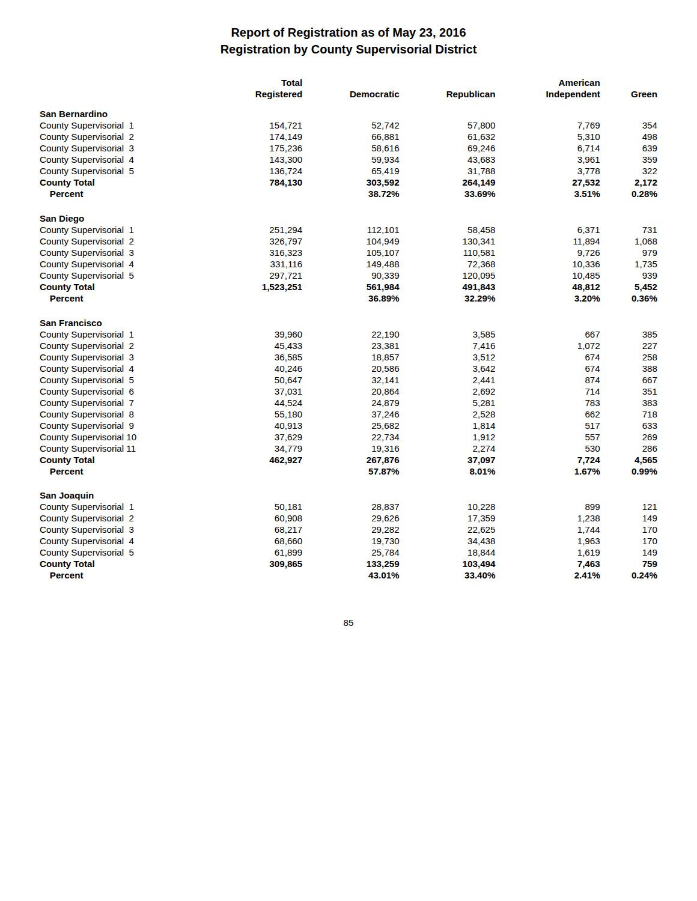Report of Registration as of May 23, 2016 Registration by County Supervisorial District
| | Total | | | American | |
| --- | --- | --- | --- | --- | --- |
| | Registered | Democratic | Republican | Independent | Green |
| San Bernardino |
| County Supervisorial 1 | 154,721 | 52,742 | 57,800 | 7,769 | 354 |
| County Supervisorial 2 | 174,149 | 66,881 | 61,632 | 5,310 | 498 |
| County Supervisorial 3 | 175,236 | 58,616 | 69,246 | 6,714 | 639 |
| County Supervisorial 4 | 143,300 | 59,934 | 43,683 | 3,961 | 359 |
| County Supervisorial 5 | 136,724 | 65,419 | 31,788 | 3,778 | 322 |
| County Total | 784,130 | 303,592 | 264,149 | 27,532 | 2,172 |
| Percent | | 38.72% | 33.69% | 3.51% | 0.28% |
| San Diego |
| County Supervisorial 1 | 251,294 | 112,101 | 58,458 | 6,371 | 731 |
| County Supervisorial 2 | 326,797 | 104,949 | 130,341 | 11,894 | 1,068 |
| County Supervisorial 3 | 316,323 | 105,107 | 110,581 | 9,726 | 979 |
| County Supervisorial 4 | 331,116 | 149,488 | 72,368 | 10,336 | 1,735 |
| County Supervisorial 5 | 297,721 | 90,339 | 120,095 | 10,485 | 939 |
| County Total | 1,523,251 | 561,984 | 491,843 | 48,812 | 5,452 |
| Percent | | 36.89% | 32.29% | 3.20% | 0.36% |
| San Francisco |
| County Supervisorial 1 | 39,960 | 22,190 | 3,585 | 667 | 385 |
| County Supervisorial 2 | 45,433 | 23,381 | 7,416 | 1,072 | 227 |
| County Supervisorial 3 | 36,585 | 18,857 | 3,512 | 674 | 258 |
| County Supervisorial 4 | 40,246 | 20,586 | 3,642 | 674 | 388 |
| County Supervisorial 5 | 50,647 | 32,141 | 2,441 | 874 | 667 |
| County Supervisorial 6 | 37,031 | 20,864 | 2,692 | 714 | 351 |
| County Supervisorial 7 | 44,524 | 24,879 | 5,281 | 783 | 383 |
| County Supervisorial 8 | 55,180 | 37,246 | 2,528 | 662 | 718 |
| County Supervisorial 9 | 40,913 | 25,682 | 1,814 | 517 | 633 |
| County Supervisorial 10 | 37,629 | 22,734 | 1,912 | 557 | 269 |
| County Supervisorial 11 | 34,779 | 19,316 | 2,274 | 530 | 286 |
| County Total | 462,927 | 267,876 | 37,097 | 7,724 | 4,565 |
| Percent | | 57.87% | 8.01% | 1.67% | 0.99% |
| San Joaquin |
| County Supervisorial 1 | 50,181 | 28,837 | 10,228 | 899 | 121 |
| County Supervisorial 2 | 60,908 | 29,626 | 17,359 | 1,238 | 149 |
| County Supervisorial 3 | 68,217 | 29,282 | 22,625 | 1,744 | 170 |
| County Supervisorial 4 | 68,660 | 19,730 | 34,438 | 1,963 | 170 |
| County Supervisorial 5 | 61,899 | 25,784 | 18,844 | 1,619 | 149 |
| County Total | 309,865 | 133,259 | 103,494 | 7,463 | 759 |
| Percent | | 43.01% | 33.40% | 2.41% | 0.24% |
85